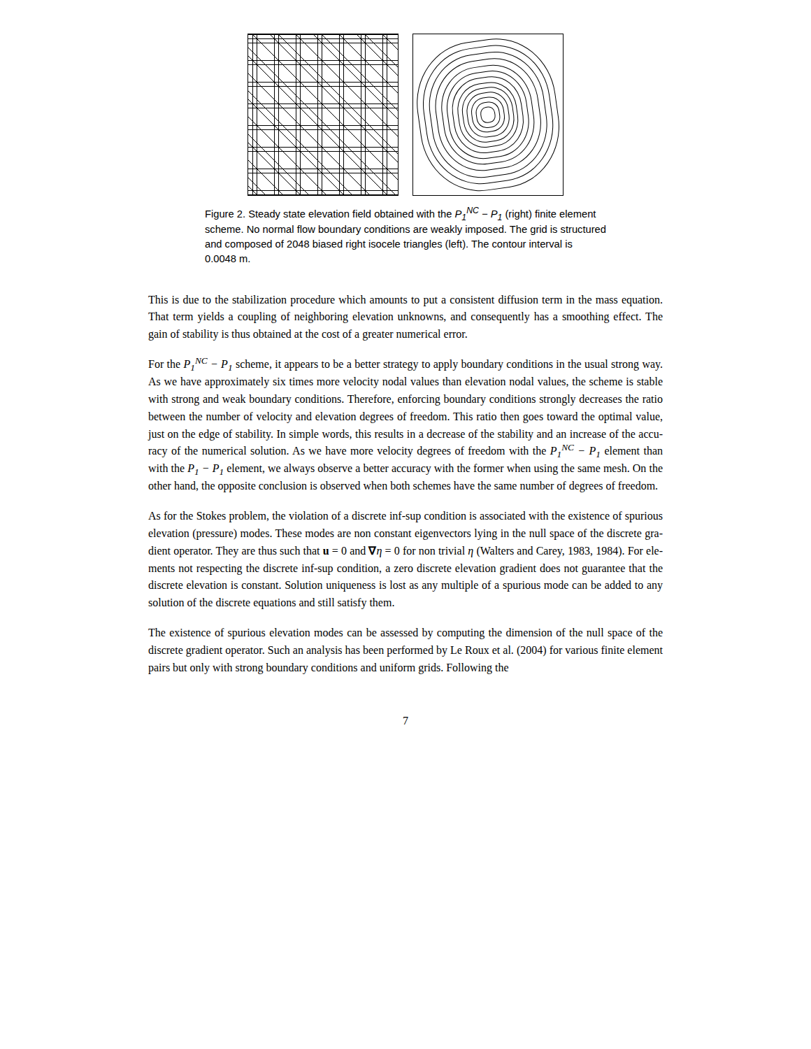Figure 2. Steady state elevation field obtained with the P1NC − P1 (right) finite element scheme. No normal flow boundary conditions are weakly imposed. The grid is structured and composed of 2048 biased right isocele triangles (left). The contour interval is 0.0048 m.
This is due to the stabilization procedure which amounts to put a consistent diffusion term in the mass equation. That term yields a coupling of neighboring elevation unknowns, and consequently has a smoothing effect. The gain of stability is thus obtained at the cost of a greater numerical error.
For the P1NC − P1 scheme, it appears to be a better strategy to apply boundary conditions in the usual strong way. As we have approximately six times more velocity nodal values than elevation nodal values, the scheme is stable with strong and weak boundary conditions. Therefore, enforcing boundary conditions strongly decreases the ratio between the number of velocity and elevation degrees of freedom. This ratio then goes toward the optimal value, just on the edge of stability. In simple words, this results in a decrease of the stability and an increase of the accuracy of the numerical solution. As we have more velocity degrees of freedom with the P1NC − P1 element than with the P1 − P1 element, we always observe a better accuracy with the former when using the same mesh. On the other hand, the opposite conclusion is observed when both schemes have the same number of degrees of freedom.
As for the Stokes problem, the violation of a discrete inf-sup condition is associated with the existence of spurious elevation (pressure) modes. These modes are non constant eigenvectors lying in the null space of the discrete gradient operator. They are thus such that u = 0 and ∇η = 0 for non trivial η (Walters and Carey, 1983, 1984). For elements not respecting the discrete inf-sup condition, a zero discrete elevation gradient does not guarantee that the discrete elevation is constant. Solution uniqueness is lost as any multiple of a spurious mode can be added to any solution of the discrete equations and still satisfy them.
The existence of spurious elevation modes can be assessed by computing the dimension of the null space of the discrete gradient operator. Such an analysis has been performed by Le Roux et al. (2004) for various finite element pairs but only with strong boundary conditions and uniform grids. Following the
7